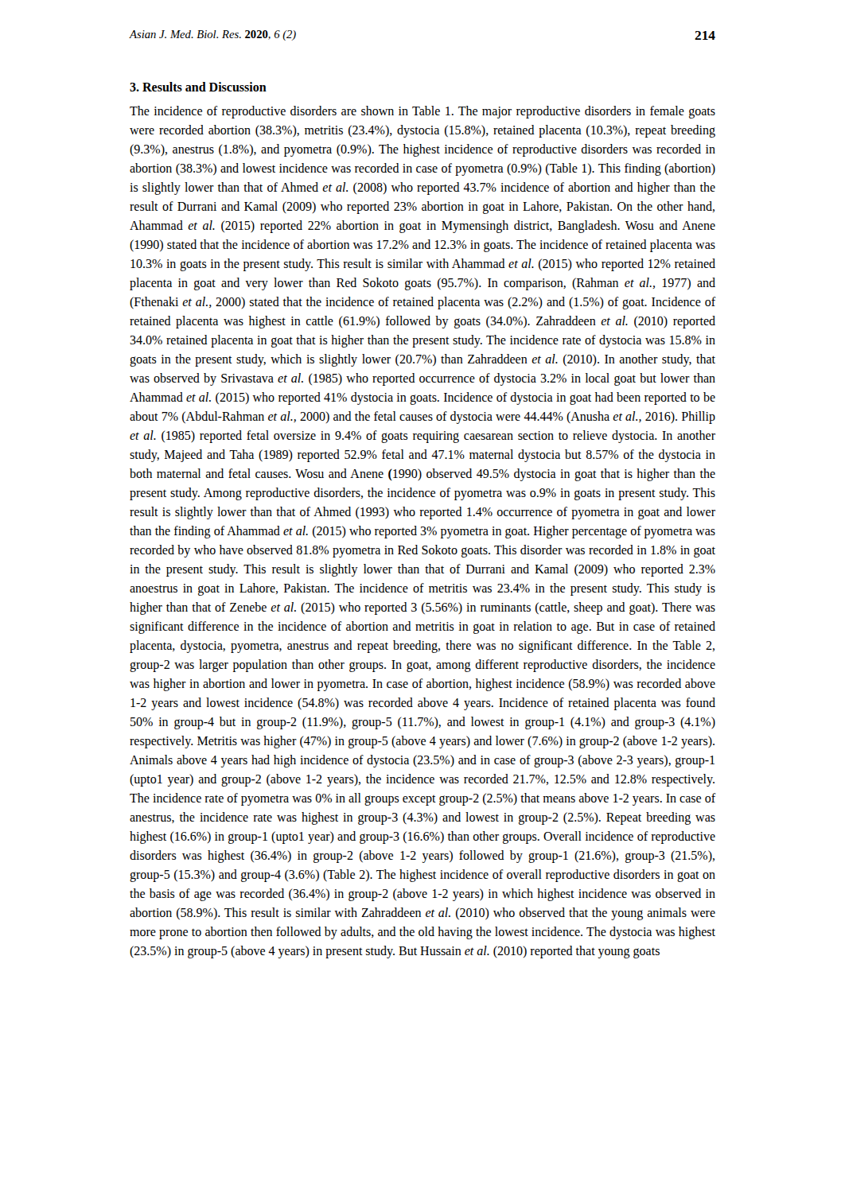Asian J. Med. Biol. Res. 2020, 6 (2)
214
3. Results and Discussion
The incidence of reproductive disorders are shown in Table 1. The major reproductive disorders in female goats were recorded abortion (38.3%), metritis (23.4%), dystocia (15.8%), retained placenta (10.3%), repeat breeding (9.3%), anestrus (1.8%), and pyometra (0.9%). The highest incidence of reproductive disorders was recorded in abortion (38.3%) and lowest incidence was recorded in case of pyometra (0.9%) (Table 1). This finding (abortion) is slightly lower than that of Ahmed et al. (2008) who reported 43.7% incidence of abortion and higher than the result of Durrani and Kamal (2009) who reported 23% abortion in goat in Lahore, Pakistan. On the other hand, Ahammad et al. (2015) reported 22% abortion in goat in Mymensingh district, Bangladesh. Wosu and Anene (1990) stated that the incidence of abortion was 17.2% and 12.3% in goats. The incidence of retained placenta was 10.3% in goats in the present study. This result is similar with Ahammad et al. (2015) who reported 12% retained placenta in goat and very lower than Red Sokoto goats (95.7%). In comparison, (Rahman et al., 1977) and (Fthenaki et al., 2000) stated that the incidence of retained placenta was (2.2%) and (1.5%) of goat. Incidence of retained placenta was highest in cattle (61.9%) followed by goats (34.0%). Zahraddeen et al. (2010) reported 34.0% retained placenta in goat that is higher than the present study. The incidence rate of dystocia was 15.8% in goats in the present study, which is slightly lower (20.7%) than Zahraddeen et al. (2010). In another study, that was observed by Srivastava et al. (1985) who reported occurrence of dystocia 3.2% in local goat but lower than Ahammad et al. (2015) who reported 41% dystocia in goats. Incidence of dystocia in goat had been reported to be about 7% (Abdul-Rahman et al., 2000) and the fetal causes of dystocia were 44.44% (Anusha et al., 2016). Phillip et al. (1985) reported fetal oversize in 9.4% of goats requiring caesarean section to relieve dystocia. In another study, Majeed and Taha (1989) reported 52.9% fetal and 47.1% maternal dystocia but 8.57% of the dystocia in both maternal and fetal causes. Wosu and Anene (1990) observed 49.5% dystocia in goat that is higher than the present study. Among reproductive disorders, the incidence of pyometra was o.9% in goats in present study. This result is slightly lower than that of Ahmed (1993) who reported 1.4% occurrence of pyometra in goat and lower than the finding of Ahammad et al. (2015) who reported 3% pyometra in goat. Higher percentage of pyometra was recorded by who have observed 81.8% pyometra in Red Sokoto goats. This disorder was recorded in 1.8% in goat in the present study. This result is slightly lower than that of Durrani and Kamal (2009) who reported 2.3% anoestrus in goat in Lahore, Pakistan. The incidence of metritis was 23.4% in the present study. This study is higher than that of Zenebe et al. (2015) who reported 3 (5.56%) in ruminants (cattle, sheep and goat). There was significant difference in the incidence of abortion and metritis in goat in relation to age. But in case of retained placenta, dystocia, pyometra, anestrus and repeat breeding, there was no significant difference. In the Table 2, group-2 was larger population than other groups. In goat, among different reproductive disorders, the incidence was higher in abortion and lower in pyometra. In case of abortion, highest incidence (58.9%) was recorded above 1-2 years and lowest incidence (54.8%) was recorded above 4 years. Incidence of retained placenta was found 50% in group-4 but in group-2 (11.9%), group-5 (11.7%), and lowest in group-1 (4.1%) and group-3 (4.1%) respectively. Metritis was higher (47%) in group-5 (above 4 years) and lower (7.6%) in group-2 (above 1-2 years). Animals above 4 years had high incidence of dystocia (23.5%) and in case of group-3 (above 2-3 years), group-1 (upto1 year) and group-2 (above 1-2 years), the incidence was recorded 21.7%, 12.5% and 12.8% respectively. The incidence rate of pyometra was 0% in all groups except group-2 (2.5%) that means above 1-2 years. In case of anestrus, the incidence rate was highest in group-3 (4.3%) and lowest in group-2 (2.5%). Repeat breeding was highest (16.6%) in group-1 (upto1 year) and group-3 (16.6%) than other groups. Overall incidence of reproductive disorders was highest (36.4%) in group-2 (above 1-2 years) followed by group-1 (21.6%), group-3 (21.5%), group-5 (15.3%) and group-4 (3.6%) (Table 2). The highest incidence of overall reproductive disorders in goat on the basis of age was recorded (36.4%) in group-2 (above 1-2 years) in which highest incidence was observed in abortion (58.9%). This result is similar with Zahraddeen et al. (2010) who observed that the young animals were more prone to abortion then followed by adults, and the old having the lowest incidence. The dystocia was highest (23.5%) in group-5 (above 4 years) in present study. But Hussain et al. (2010) reported that young goats